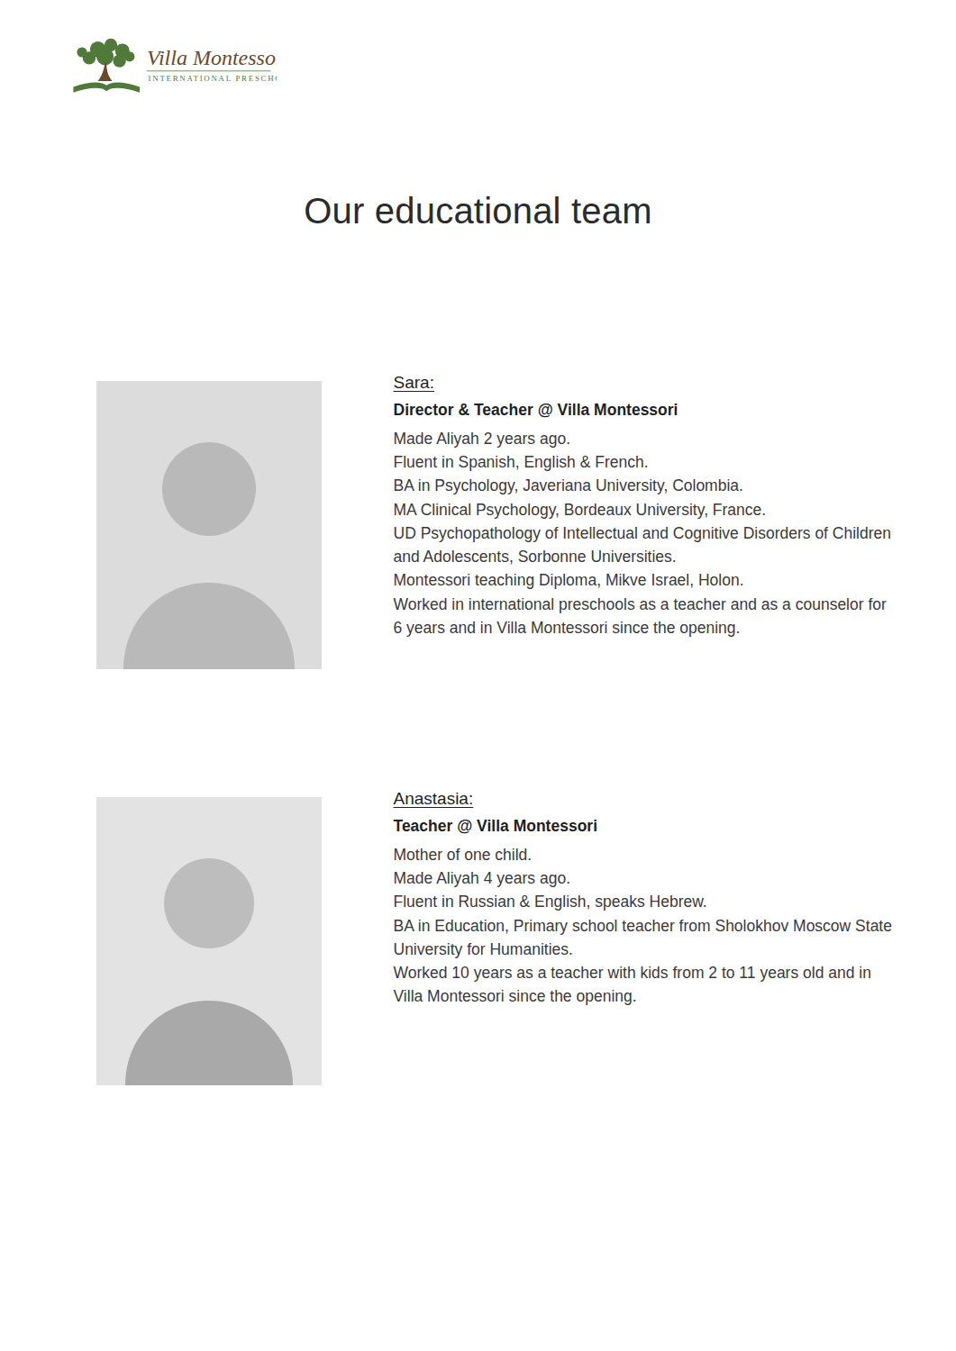Villa Montessori INTERNATIONAL PRESCHOOL
Our educational team
Sara:
Director & Teacher @ Villa Montessori
Made Aliyah 2 years ago. Fluent in Spanish, English & French. BA in Psychology, Javeriana University, Colombia. MA Clinical Psychology, Bordeaux University, France. UD Psychopathology of Intellectual and Cognitive Disorders of Children and Adolescents, Sorbonne Universities. Montessori teaching Diploma, Mikve Israel, Holon. Worked in international preschools as a teacher and as a counselor for 6 years and in Villa Montessori since the opening.
Anastasia:
Teacher @ Villa Montessori
Mother of one child. Made Aliyah 4 years ago. Fluent in Russian & English, speaks Hebrew. BA in Education, Primary school teacher from Sholokhov Moscow State University for Humanities. Worked 10 years as a teacher with kids from 2 to 11 years old and in Villa Montessori since the opening.